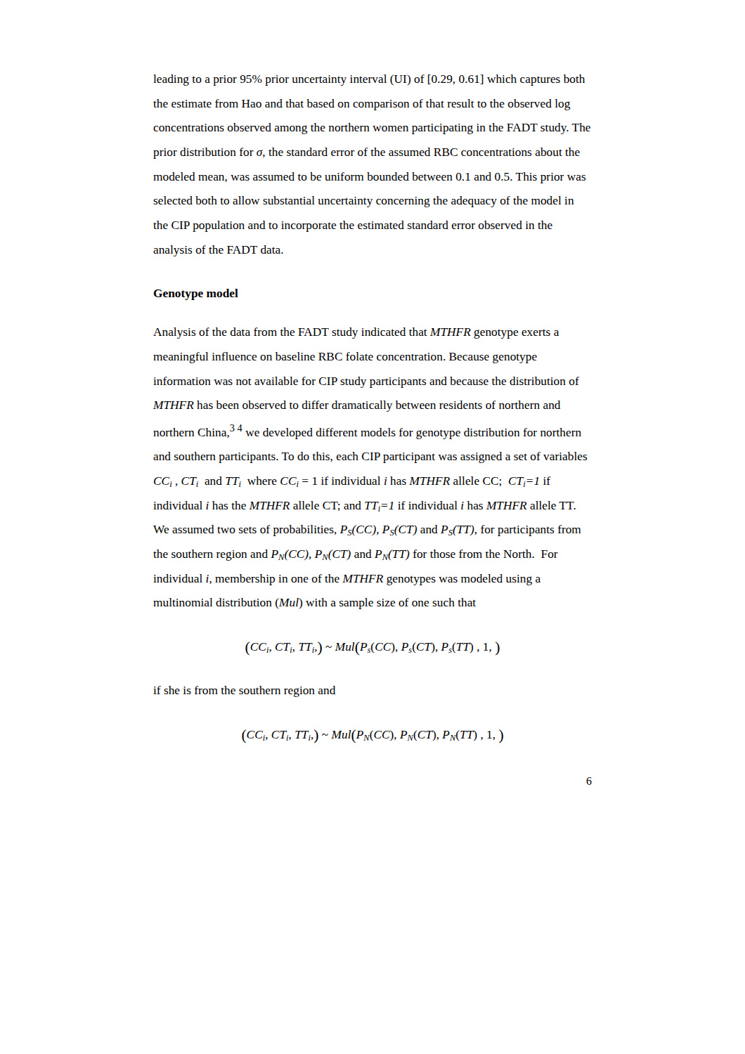leading to a prior 95% prior uncertainty interval (UI) of [0.29, 0.61] which captures both the estimate from Hao and that based on comparison of that result to the observed log concentrations observed among the northern women participating in the FADT study. The prior distribution for σ, the standard error of the assumed RBC concentrations about the modeled mean, was assumed to be uniform bounded between 0.1 and 0.5. This prior was selected both to allow substantial uncertainty concerning the adequacy of the model in the CIP population and to incorporate the estimated standard error observed in the analysis of the FADT data.
Genotype model
Analysis of the data from the FADT study indicated that MTHFR genotype exerts a meaningful influence on baseline RBC folate concentration. Because genotype information was not available for CIP study participants and because the distribution of MTHFR has been observed to differ dramatically between residents of northern and northern China,3 4 we developed different models for genotype distribution for northern and southern participants. To do this, each CIP participant was assigned a set of variables CCi , CTi and TTi where CCi = 1 if individual i has MTHFR allele CC; CTi=1 if individual i has the MTHFR allele CT; and TTi=1 if individual i has MTHFR allele TT. We assumed two sets of probabilities, PS(CC), PS(CT) and PS(TT), for participants from the southern region and PN(CC), PN(CT) and PN(TT) for those from the North. For individual i, membership in one of the MTHFR genotypes was modeled using a multinomial distribution (Mul) with a sample size of one such that
(CCi, CTi, TTi,) ~ Mul(Ps(CC), Ps(CT), Ps(TT) , 1, )
if she is from the southern region and
(CCi, CTi, TTi,) ~ Mul(PN(CC), PN(CT), PN(TT) , 1, )
6